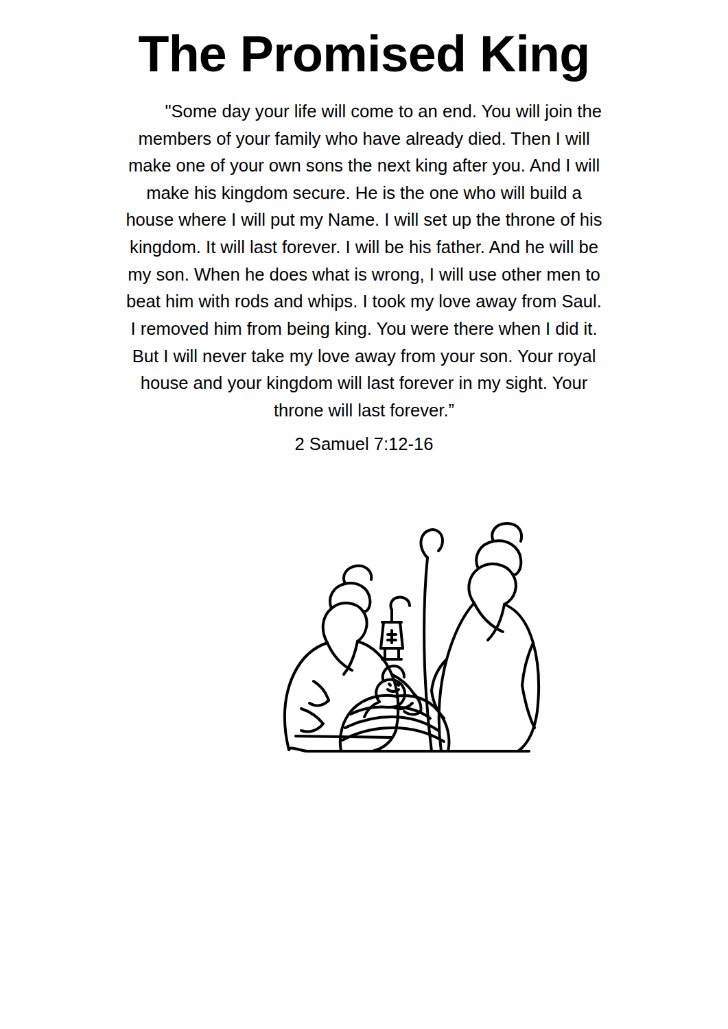The Promised King
"Some day your life will come to an end. You will join the members of your family who have already died. Then I will make one of your own sons the next king after you. And I will make his kingdom secure. He is the one who will build a house where I will put my Name. I will set up the throne of his kingdom. It will last forever. I will be his father. And he will be my son. When he does what is wrong, I will use other men to beat him with rods and whips. I took my love away from Saul. I removed him from being king. You were there when I did it. But I will never take my love away from your son. Your royal house and your kingdom will last forever in my sight. Your throne will last forever.”
2 Samuel 7:12-16
Nativity line drawing Black-and-white outline illustration of Mary kneeling, Joseph standing with a staff and lantern, and the infant Jesus lying in a manger between them.